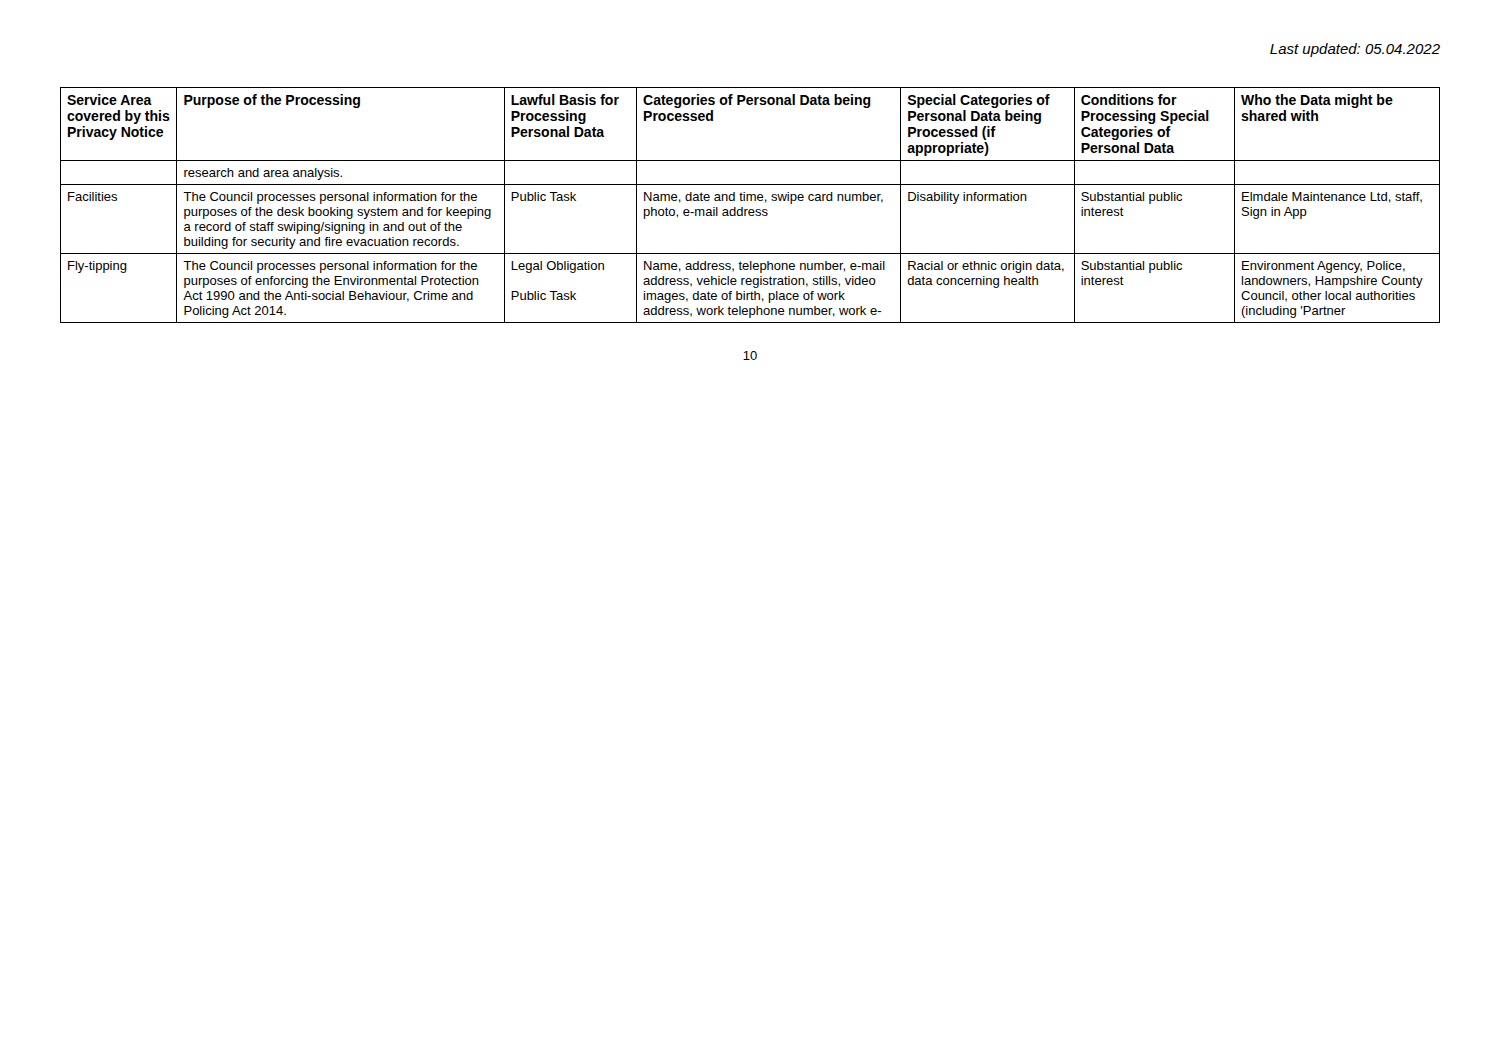Last updated: 05.04.2022
| Service Area covered by this Privacy Notice | Purpose of the Processing | Lawful Basis for Processing Personal Data | Categories of Personal Data being Processed | Special Categories of Personal Data being Processed (if appropriate) | Conditions for Processing Special Categories of Personal Data | Who the Data might be shared with |
| --- | --- | --- | --- | --- | --- | --- |
| | research and area analysis. | | | | | |
| Facilities | The Council processes personal information for the purposes of the desk booking system and for keeping a record of staff swiping/signing in and out of the building for security and fire evacuation records. | Public Task | Name, date and time, swipe card number, photo, e-mail address | Disability information | Substantial public interest | Elmdale Maintenance Ltd, staff, Sign in App |
| Fly-tipping | The Council processes personal information for the purposes of enforcing the Environmental Protection Act 1990 and the Anti-social Behaviour, Crime and Policing Act 2014. | Legal Obligation Public Task | Name, address, telephone number, e-mail address, vehicle registration, stills, video images, date of birth, place of work address, work telephone number, work e- | Racial or ethnic origin data, data concerning health | Substantial public interest | Environment Agency, Police, landowners, Hampshire County Council, other local authorities (including 'Partner |
10